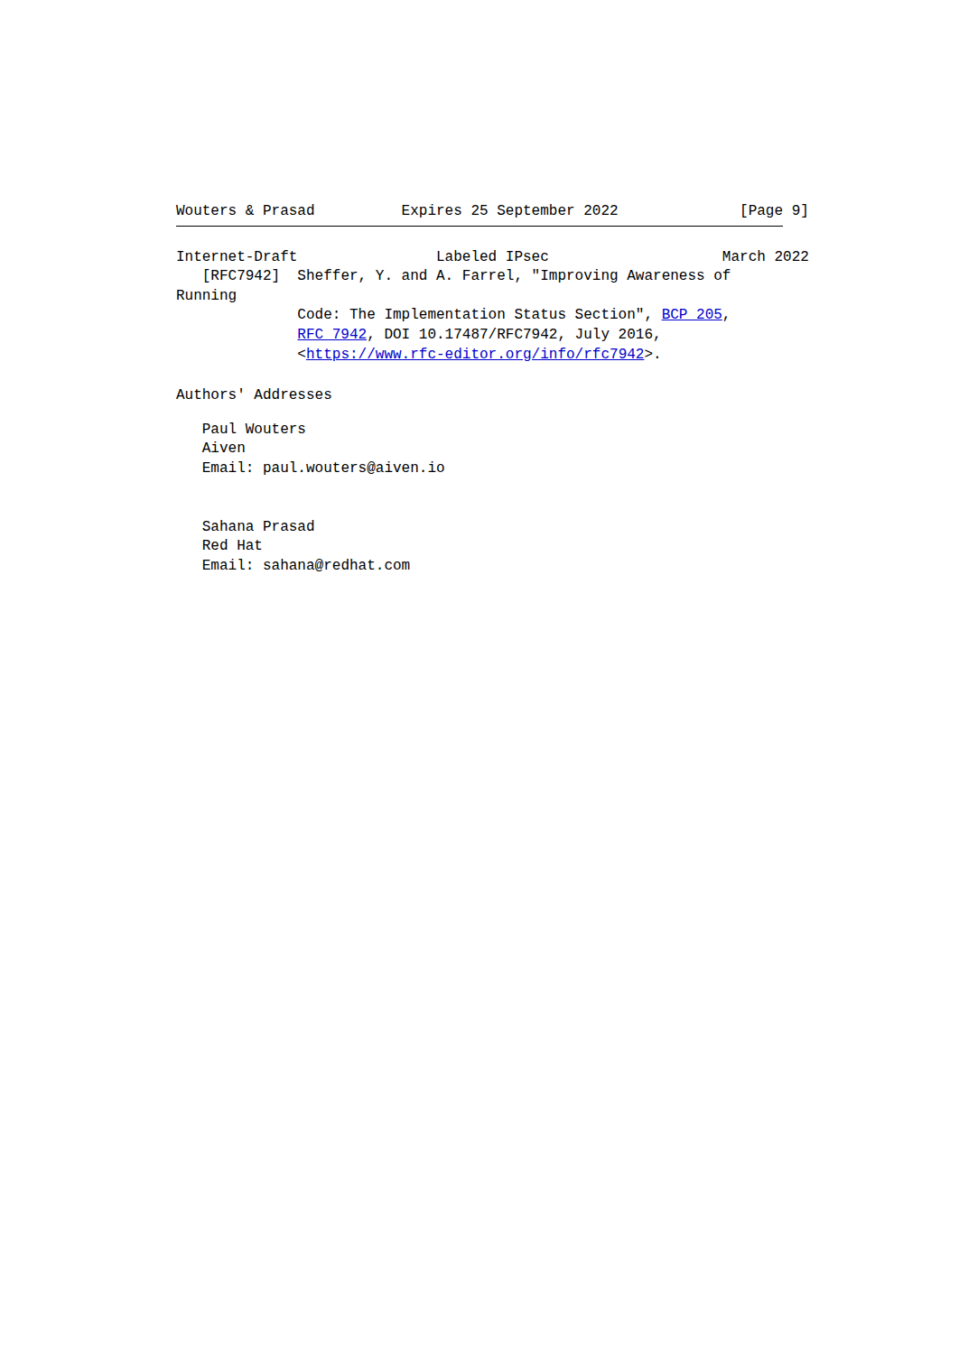Wouters & Prasad          Expires 25 September 2022              [Page 9]
Internet-Draft                Labeled IPsec                    March 2022
   [RFC7942]  Sheffer, Y. and A. Farrel, "Improving Awareness of Running
              Code: The Implementation Status Section", BCP 205,
              RFC 7942, DOI 10.17487/RFC7942, July 2016,
              <https://www.rfc-editor.org/info/rfc7942>.
Authors' Addresses
   Paul Wouters
   Aiven
   Email: paul.wouters@aiven.io


   Sahana Prasad
   Red Hat
   Email: sahana@redhat.com